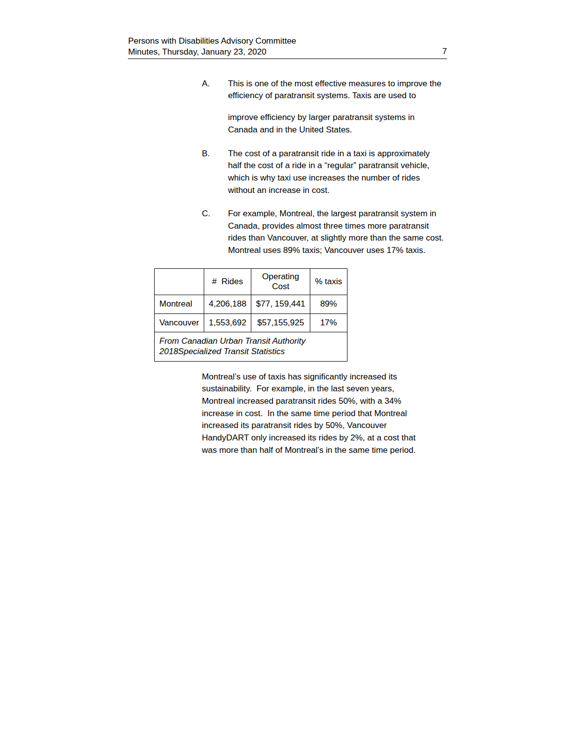Persons with Disabilities Advisory Committee
Minutes, Thursday, January 23, 2020
7
A.
This is one of the most effective measures to improve the efficiency of paratransit systems. Taxis are used to
improve efficiency by larger paratransit systems in Canada and in the United States.
B.
The cost of a paratransit ride in a taxi is approximately half the cost of a ride in a “regular” paratransit vehicle, which is why taxi use increases the number of rides without an increase in cost.
C.
For example, Montreal, the largest paratransit system in Canada, provides almost three times more paratransit rides than Vancouver, at slightly more than the same cost. Montreal uses 89% taxis; Vancouver uses 17% taxis.
| | # Rides | Operating Cost | % taxis |
| --- | --- | --- | --- |
| Montreal | 4,206,188 | $77, 159,441 | 89% |
| Vancouver | 1,553,692 | $57,155,925 | 17% |
| From Canadian Urban Transit Authority 2018Specialized Transit Statistics |
Montreal’s use of taxis has significantly increased its sustainability. For example, in the last seven years, Montreal increased paratransit rides 50%, with a 34% increase in cost. In the same time period that Montreal increased its paratransit rides by 50%, Vancouver HandyDART only increased its rides by 2%, at a cost that was more than half of Montreal’s in the same time period.